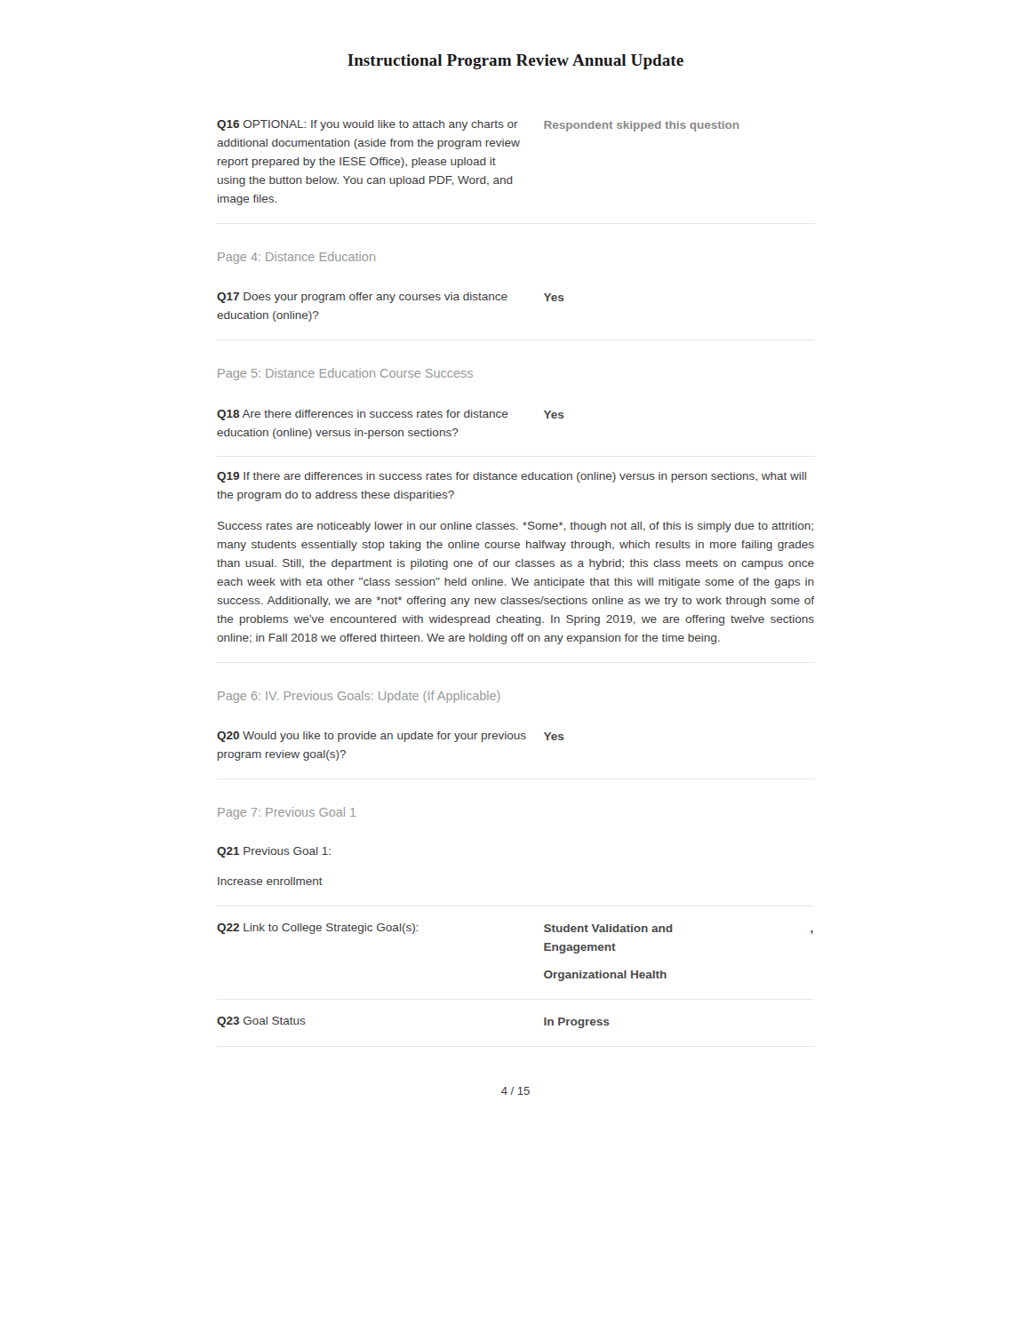Instructional Program Review Annual Update
Q16 OPTIONAL: If you would like to attach any charts or additional documentation (aside from the program review report prepared by the IESE Office), please upload it using the button below. You can upload PDF, Word, and image files.
Respondent skipped this question
Page 4: Distance Education
Q17 Does your program offer any courses via distance education (online)?
Yes
Page 5: Distance Education Course Success
Q18 Are there differences in success rates for distance education (online) versus in-person sections?
Yes
Q19 If there are differences in success rates for distance education (online) versus in person sections, what will the program do to address these disparities?
Success rates are noticeably lower in our online classes. *Some*, though not all, of this is simply due to attrition; many students essentially stop taking the online course halfway through, which results in more failing grades than usual. Still, the department is piloting one of our classes as a hybrid; this class meets on campus once each week with eta other "class session" held online. We anticipate that this will mitigate some of the gaps in success. Additionally, we are *not* offering any new classes/sections online as we try to work through some of the problems we've encountered with widespread cheating. In Spring 2019, we are offering twelve sections online; in Fall 2018 we offered thirteen. We are holding off on any expansion for the time being.
Page 6: IV. Previous Goals: Update (If Applicable)
Q20 Would you like to provide an update for your previous program review goal(s)?
Yes
Page 7: Previous Goal 1
Q21 Previous Goal 1:
Increase enrollment
Q22 Link to College Strategic Goal(s):
Student Validation and, Engagement Organizational Health
Q23 Goal Status
In Progress
4 / 15